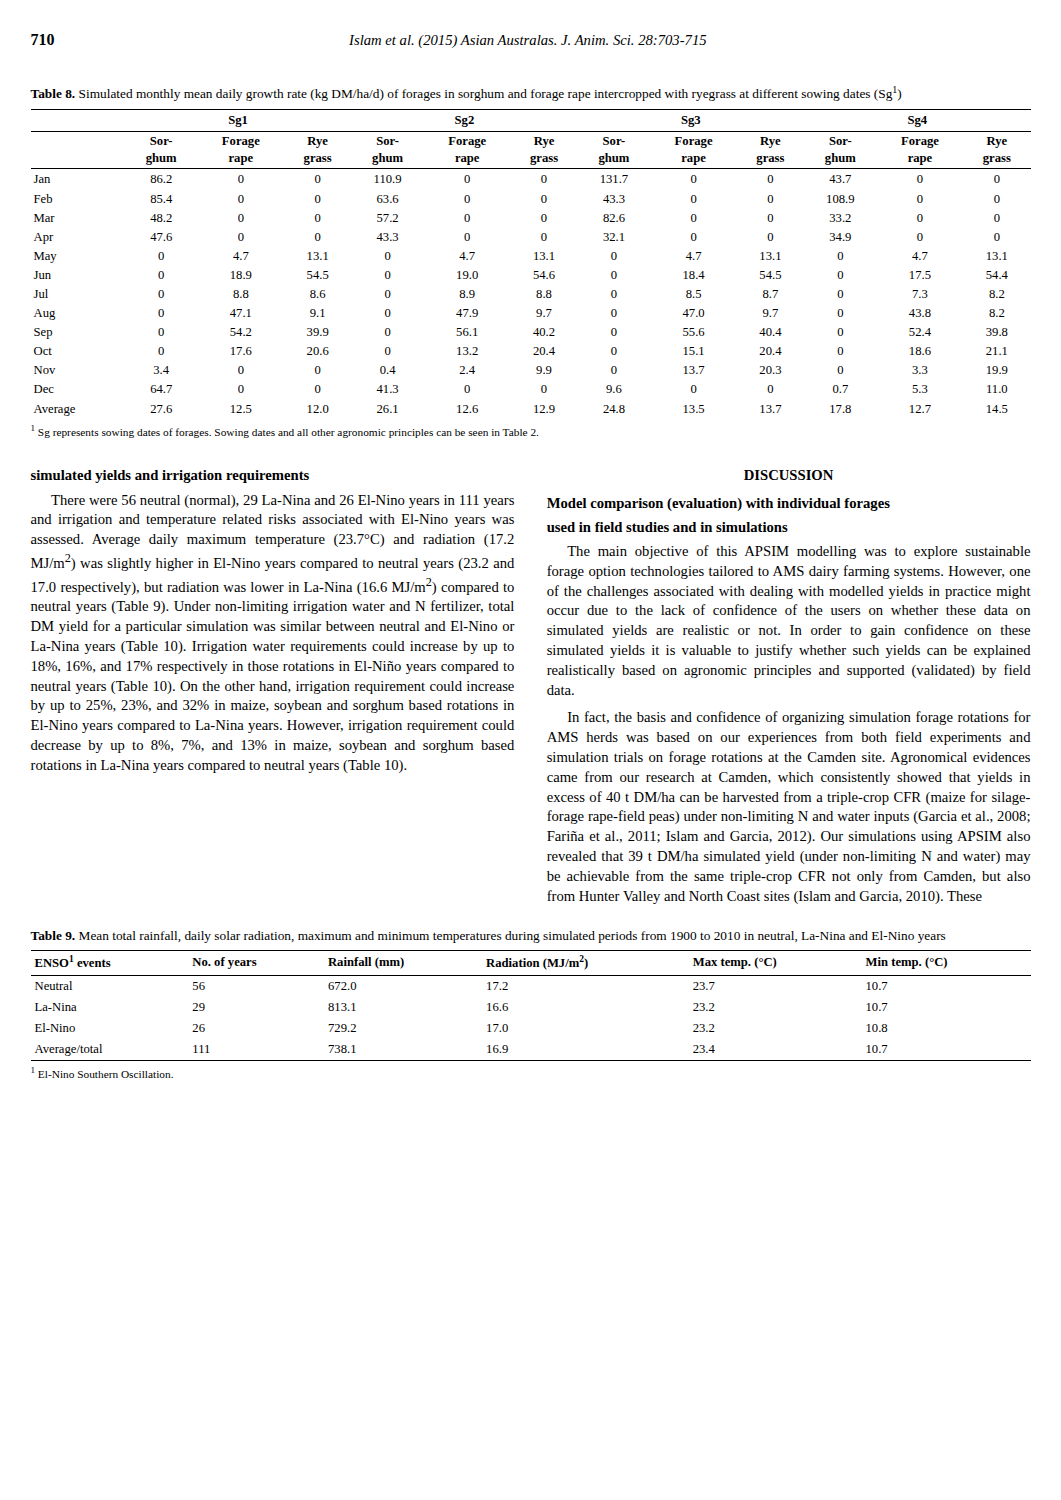710 Islam et al. (2015) Asian Australas. J. Anim. Sci. 28:703-715
Table 8. Simulated monthly mean daily growth rate (kg DM/ha/d) of forages in sorghum and forage rape intercropped with ryegrass at different sowing dates (Sg1)
| | Sg1 | Sg2 | Sg3 | Sg4 |
| --- | --- | --- | --- | --- |
| | Sor- | Forage | Rye | Sor- | Forage | Rye | Sor- | Forage | Rye | Sor- | Forage | Rye |
| | ghum | rape | grass | ghum | rape | grass | ghum | rape | grass | ghum | rape | grass |
| Jan | 86.2 | 0 | 0 | 110.9 | 0 | 0 | 131.7 | 0 | 0 | 43.7 | 0 | 0 |
| Feb | 85.4 | 0 | 0 | 63.6 | 0 | 0 | 43.3 | 0 | 0 | 108.9 | 0 | 0 |
| Mar | 48.2 | 0 | 0 | 57.2 | 0 | 0 | 82.6 | 0 | 0 | 33.2 | 0 | 0 |
| Apr | 47.6 | 0 | 0 | 43.3 | 0 | 0 | 32.1 | 0 | 0 | 34.9 | 0 | 0 |
| May | 0 | 4.7 | 13.1 | 0 | 4.7 | 13.1 | 0 | 4.7 | 13.1 | 0 | 4.7 | 13.1 |
| Jun | 0 | 18.9 | 54.5 | 0 | 19.0 | 54.6 | 0 | 18.4 | 54.5 | 0 | 17.5 | 54.4 |
| Jul | 0 | 8.8 | 8.6 | 0 | 8.9 | 8.8 | 0 | 8.5 | 8.7 | 0 | 7.3 | 8.2 |
| Aug | 0 | 47.1 | 9.1 | 0 | 47.9 | 9.7 | 0 | 47.0 | 9.7 | 0 | 43.8 | 8.2 |
| Sep | 0 | 54.2 | 39.9 | 0 | 56.1 | 40.2 | 0 | 55.6 | 40.4 | 0 | 52.4 | 39.8 |
| Oct | 0 | 17.6 | 20.6 | 0 | 13.2 | 20.4 | 0 | 15.1 | 20.4 | 0 | 18.6 | 21.1 |
| Nov | 3.4 | 0 | 0 | 0.4 | 2.4 | 9.9 | 0 | 13.7 | 20.3 | 0 | 3.3 | 19.9 |
| Dec | 64.7 | 0 | 0 | 41.3 | 0 | 0 | 9.6 | 0 | 0 | 0.7 | 5.3 | 11.0 |
| Average | 27.6 | 12.5 | 12.0 | 26.1 | 12.6 | 12.9 | 24.8 | 13.5 | 13.7 | 17.8 | 12.7 | 14.5 |
1 Sg represents sowing dates of forages. Sowing dates and all other agronomic principles can be seen in Table 2.
simulated yields and irrigation requirements
There were 56 neutral (normal), 29 La-Nina and 26 El-Nino years in 111 years and irrigation and temperature related risks associated with El-Nino years was assessed. Average daily maximum temperature (23.7°C) and radiation (17.2 MJ/m2) was slightly higher in El-Nino years compared to neutral years (23.2 and 17.0 respectively), but radiation was lower in La-Nina (16.6 MJ/m2) compared to neutral years (Table 9). Under non-limiting irrigation water and N fertilizer, total DM yield for a particular simulation was similar between neutral and El-Nino or La-Nina years (Table 10). Irrigation water requirements could increase by up to 18%, 16%, and 17% respectively in those rotations in El-Niño years compared to neutral years (Table 10). On the other hand, irrigation requirement could increase by up to 25%, 23%, and 32% in maize, soybean and sorghum based rotations in El-Nino years compared to La-Nina years. However, irrigation requirement could decrease by up to 8%, 7%, and 13% in maize, soybean and sorghum based rotations in La-Nina years compared to neutral years (Table 10).
DISCUSSION
Model comparison (evaluation) with individual forages
used in field studies and in simulations
The main objective of this APSIM modelling was to explore sustainable forage option technologies tailored to AMS dairy farming systems. However, one of the challenges associated with dealing with modelled yields in practice might occur due to the lack of confidence of the users on whether these data on simulated yields are realistic or not. In order to gain confidence on these simulated yields it is valuable to justify whether such yields can be explained realistically based on agronomic principles and supported (validated) by field data.
In fact, the basis and confidence of organizing simulation forage rotations for AMS herds was based on our experiences from both field experiments and simulation trials on forage rotations at the Camden site. Agronomical evidences came from our research at Camden, which consistently showed that yields in excess of 40 t DM/ha can be harvested from a triple-crop CFR (maize for silage-forage rape-field peas) under non-limiting N and water inputs (Garcia et al., 2008; Fariña et al., 2011; Islam and Garcia, 2012). Our simulations using APSIM also revealed that 39 t DM/ha simulated yield (under non-limiting N and water) may be achievable from the same triple-crop CFR not only from Camden, but also from Hunter Valley and North Coast sites (Islam and Garcia, 2010). These
Table 9. Mean total rainfall, daily solar radiation, maximum and minimum temperatures during simulated periods from 1900 to 2010 in neutral, La-Nina and El-Nino years
| ENSO 1 events | No. of years | Rainfall (mm) | Radiation (MJ/m 2 ) | Max temp. (°C) | Min temp. (°C) |
| --- | --- | --- | --- | --- | --- |
| Neutral | 56 | 672.0 | 17.2 | 23.7 | 10.7 |
| La-Nina | 29 | 813.1 | 16.6 | 23.2 | 10.7 |
| El-Nino | 26 | 729.2 | 17.0 | 23.2 | 10.8 |
| Average/total | 111 | 738.1 | 16.9 | 23.4 | 10.7 |
1 El-Nino Southern Oscillation.